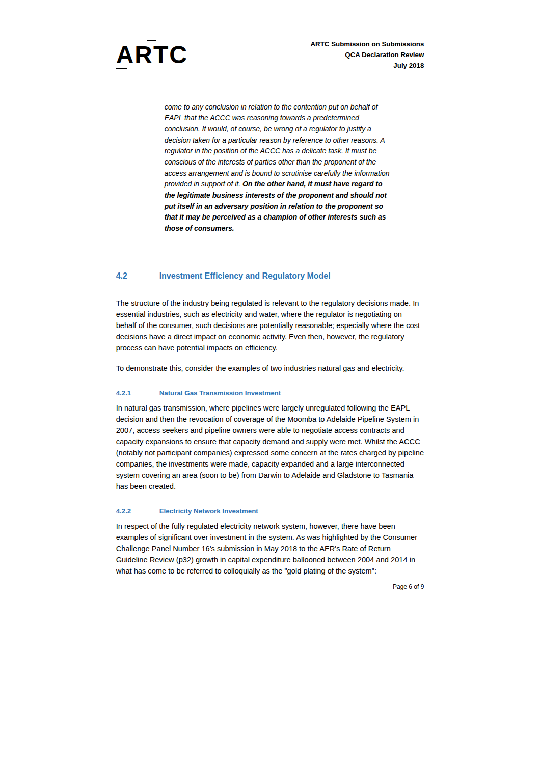ARTC
ARTC Submission on Submissions
QCA Declaration Review
July 2018
come to any conclusion in relation to the contention put on behalf of EAPL that the ACCC was reasoning towards a predetermined conclusion. It would, of course, be wrong of a regulator to justify a decision taken for a particular reason by reference to other reasons. A regulator in the position of the ACCC has a delicate task. It must be conscious of the interests of parties other than the proponent of the access arrangement and is bound to scrutinise carefully the information provided in support of it. On the other hand, it must have regard to the legitimate business interests of the proponent and should not put itself in an adversary position in relation to the proponent so that it may be perceived as a champion of other interests such as those of consumers.
4.2 Investment Efficiency and Regulatory Model
The structure of the industry being regulated is relevant to the regulatory decisions made. In essential industries, such as electricity and water, where the regulator is negotiating on behalf of the consumer, such decisions are potentially reasonable; especially where the cost decisions have a direct impact on economic activity. Even then, however, the regulatory process can have potential impacts on efficiency.
To demonstrate this, consider the examples of two industries natural gas and electricity.
4.2.1 Natural Gas Transmission Investment
In natural gas transmission, where pipelines were largely unregulated following the EAPL decision and then the revocation of coverage of the Moomba to Adelaide Pipeline System in 2007, access seekers and pipeline owners were able to negotiate access contracts and capacity expansions to ensure that capacity demand and supply were met. Whilst the ACCC (notably not participant companies) expressed some concern at the rates charged by pipeline companies, the investments were made, capacity expanded and a large interconnected system covering an area (soon to be) from Darwin to Adelaide and Gladstone to Tasmania has been created.
4.2.2 Electricity Network Investment
In respect of the fully regulated electricity network system, however, there have been examples of significant over investment in the system. As was highlighted by the Consumer Challenge Panel Number 16's submission in May 2018 to the AER's Rate of Return Guideline Review (p32) growth in capital expenditure ballooned between 2004 and 2014 in what has come to be referred to colloquially as the "gold plating of the system":
Page 6 of 9